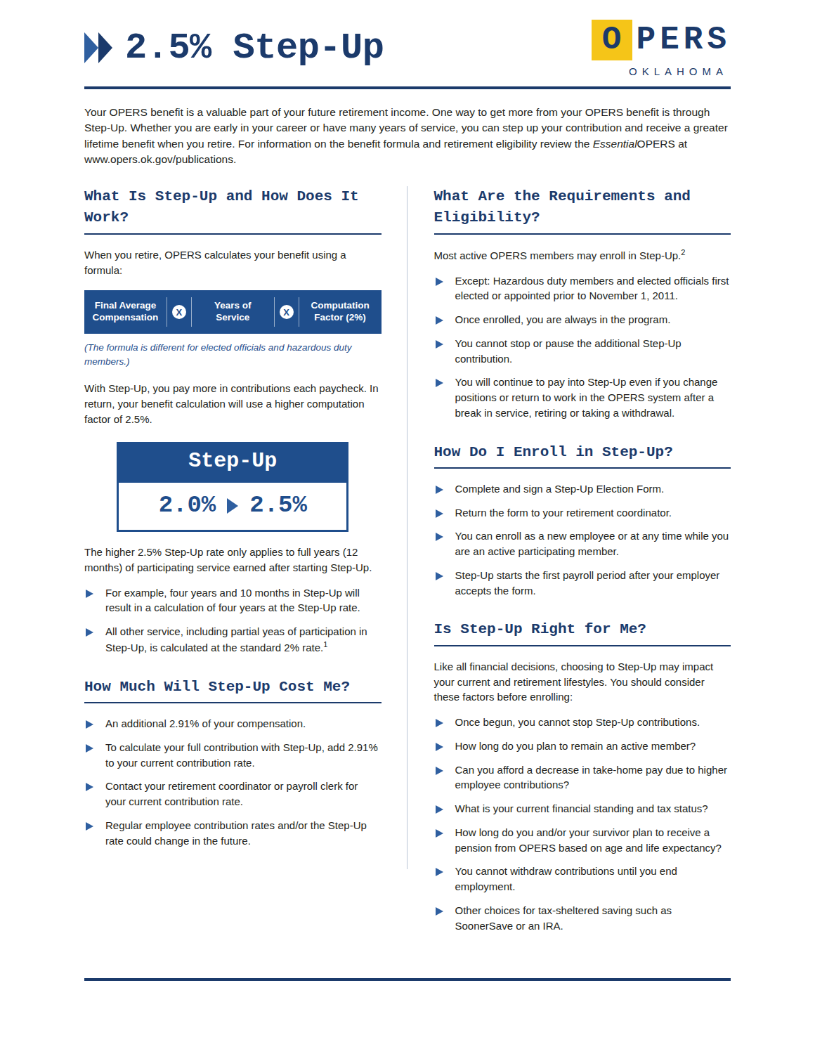2.5% Step-Up
O
PERS
OKLAHOMA
Your OPERS benefit is a valuable part of your future retirement income. One way to get more from your OPERS benefit is through Step-Up. Whether you are early in your career or have many years of service, you can step up your contribution and receive a greater lifetime benefit when you retire. For information on the benefit formula and retirement eligibility review the Essential OPERS at www.opers.ok.gov/publications.
What Is Step-Up and How Does It Work?
When you retire, OPERS calculates your benefit using a formula:
Final Average
Compensation
X
Years of
Service
X
Computation
Factor (2%)
(The formula is different for elected officials and hazardous duty members.)
With Step-Up, you pay more in contributions each paycheck. In return, your benefit calculation will use a higher computation factor of 2.5%.
Step-Up
2.0% 2.5%
The higher 2.5% Step-Up rate only applies to full years (12 months) of participating service earned after starting Step-Up.
For example, four years and 10 months in Step-Up will result in a calculation of four years at the Step-Up rate.
All other service, including partial yeas of participation in Step-Up, is calculated at the standard 2% rate.1
How Much Will Step-Up Cost Me?
An additional 2.91% of your compensation.
To calculate your full contribution with Step-Up, add 2.91% to your current contribution rate.
Contact your retirement coordinator or payroll clerk for your current contribution rate.
Regular employee contribution rates and/or the Step-Up rate could change in the future.
What Are the Requirements and Eligibility?
Most active OPERS members may enroll in Step-Up.2
Except: Hazardous duty members and elected officials first elected or appointed prior to November 1, 2011.
Once enrolled, you are always in the program.
You cannot stop or pause the additional Step-Up contribution.
You will continue to pay into Step-Up even if you change positions or return to work in the OPERS system after a break in service, retiring or taking a withdrawal.
How Do I Enroll in Step-Up?
Complete and sign a Step-Up Election Form.
Return the form to your retirement coordinator.
You can enroll as a new employee or at any time while you are an active participating member.
Step-Up starts the first payroll period after your employer accepts the form.
Is Step-Up Right for Me?
Like all financial decisions, choosing to Step-Up may impact your current and retirement lifestyles. You should consider these factors before enrolling:
Once begun, you cannot stop Step-Up contributions.
How long do you plan to remain an active member?
Can you afford a decrease in take-home pay due to higher employee contributions?
What is your current financial standing and tax status?
How long do you and/or your survivor plan to receive a pension from OPERS based on age and life expectancy?
You cannot withdraw contributions until you end employment.
Other choices for tax-sheltered saving such as SoonerSave or an IRA.